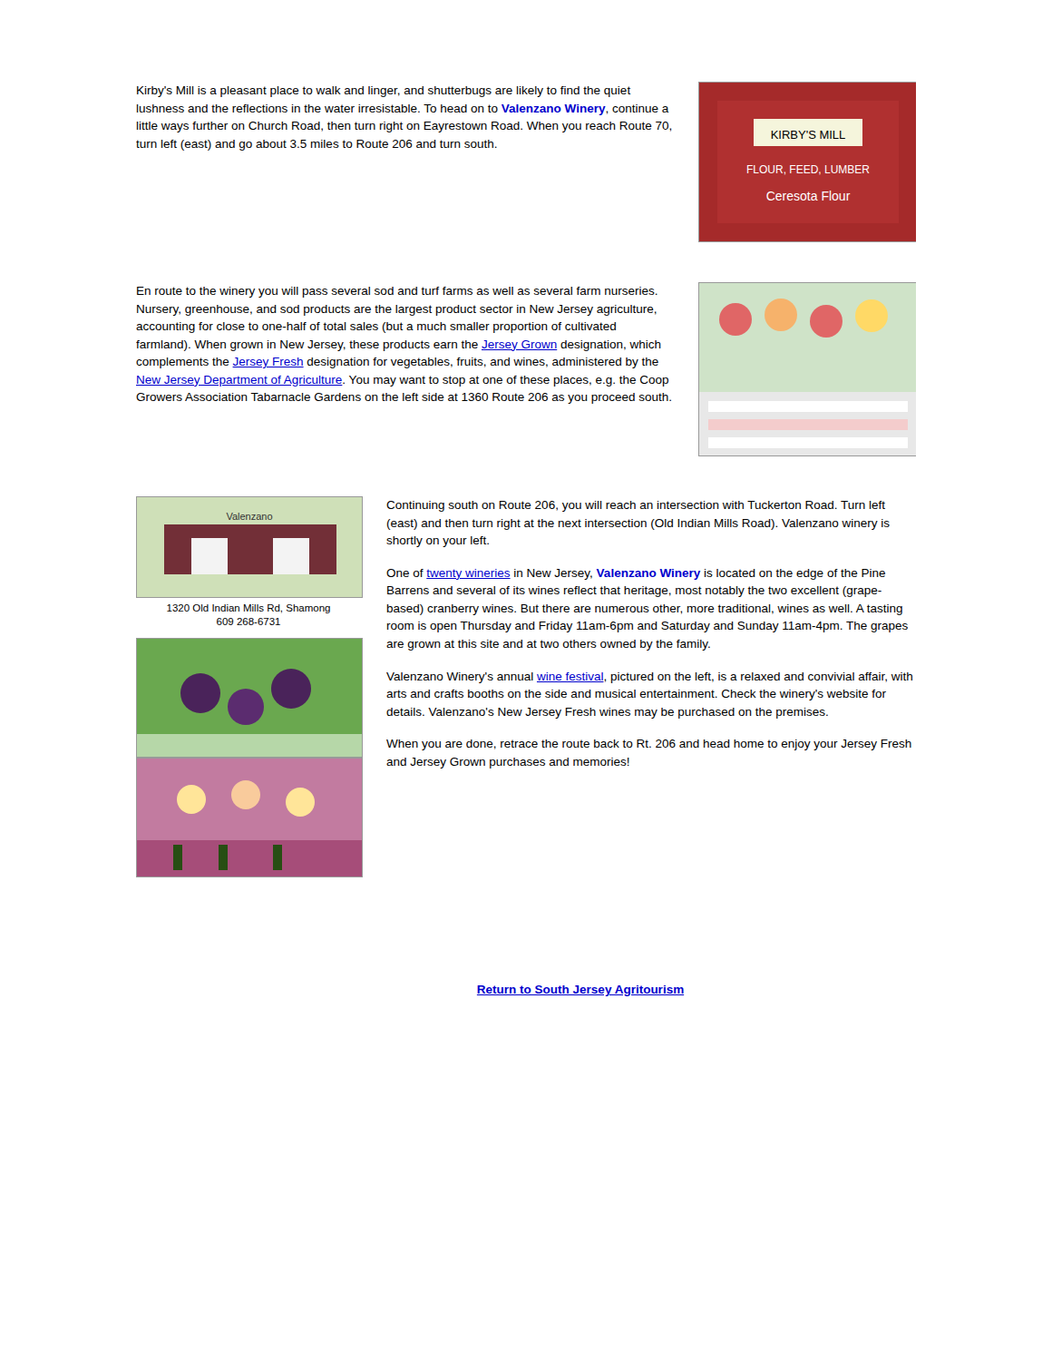Kirby's Mill is a pleasant place to walk and linger, and shutterbugs are likely to find the quiet lushness and the reflections in the water irresistable. To head on to Valenzano Winery, continue a little ways further on Church Road, then turn right on Eayrestown Road. When you reach Route 70, turn left (east) and go about 3.5 miles to Route 206 and turn south.
En route to the winery you will pass several sod and turf farms as well as several farm nurseries. Nursery, greenhouse, and sod products are the largest product sector in New Jersey agriculture, accounting for close to one-half of total sales (but a much smaller proportion of cultivated farmland). When grown in New Jersey, these products earn the Jersey Grown designation, which complements the Jersey Fresh designation for vegetables, fruits, and wines, administered by the New Jersey Department of Agriculture. You may want to stop at one of these places, e.g. the Coop Growers Association Tabarnacle Gardens on the left side at 1360 Route 206 as you proceed south.
1320 Old Indian Mills Rd, Shamong
609 268-6731
Continuing south on Route 206, you will reach an intersection with Tuckerton Road. Turn left (east) and then turn right at the next intersection (Old Indian Mills Road). Valenzano winery is shortly on your left.
One of twenty wineries in New Jersey, Valenzano Winery is located on the edge of the Pine Barrens and several of its wines reflect that heritage, most notably the two excellent (grape-based) cranberry wines. But there are numerous other, more traditional, wines as well. A tasting room is open Thursday and Friday 11am-6pm and Saturday and Sunday 11am-4pm. The grapes are grown at this site and at two others owned by the family.
Valenzano Winery's annual wine festival, pictured on the left, is a relaxed and convivial affair, with arts and crafts booths on the side and musical entertainment. Check the winery's website for details. Valenzano's New Jersey Fresh wines may be purchased on the premises.
When you are done, retrace the route back to Rt. 206 and head home to enjoy your Jersey Fresh and Jersey Grown purchases and memories!
Return to South Jersey Agritourism